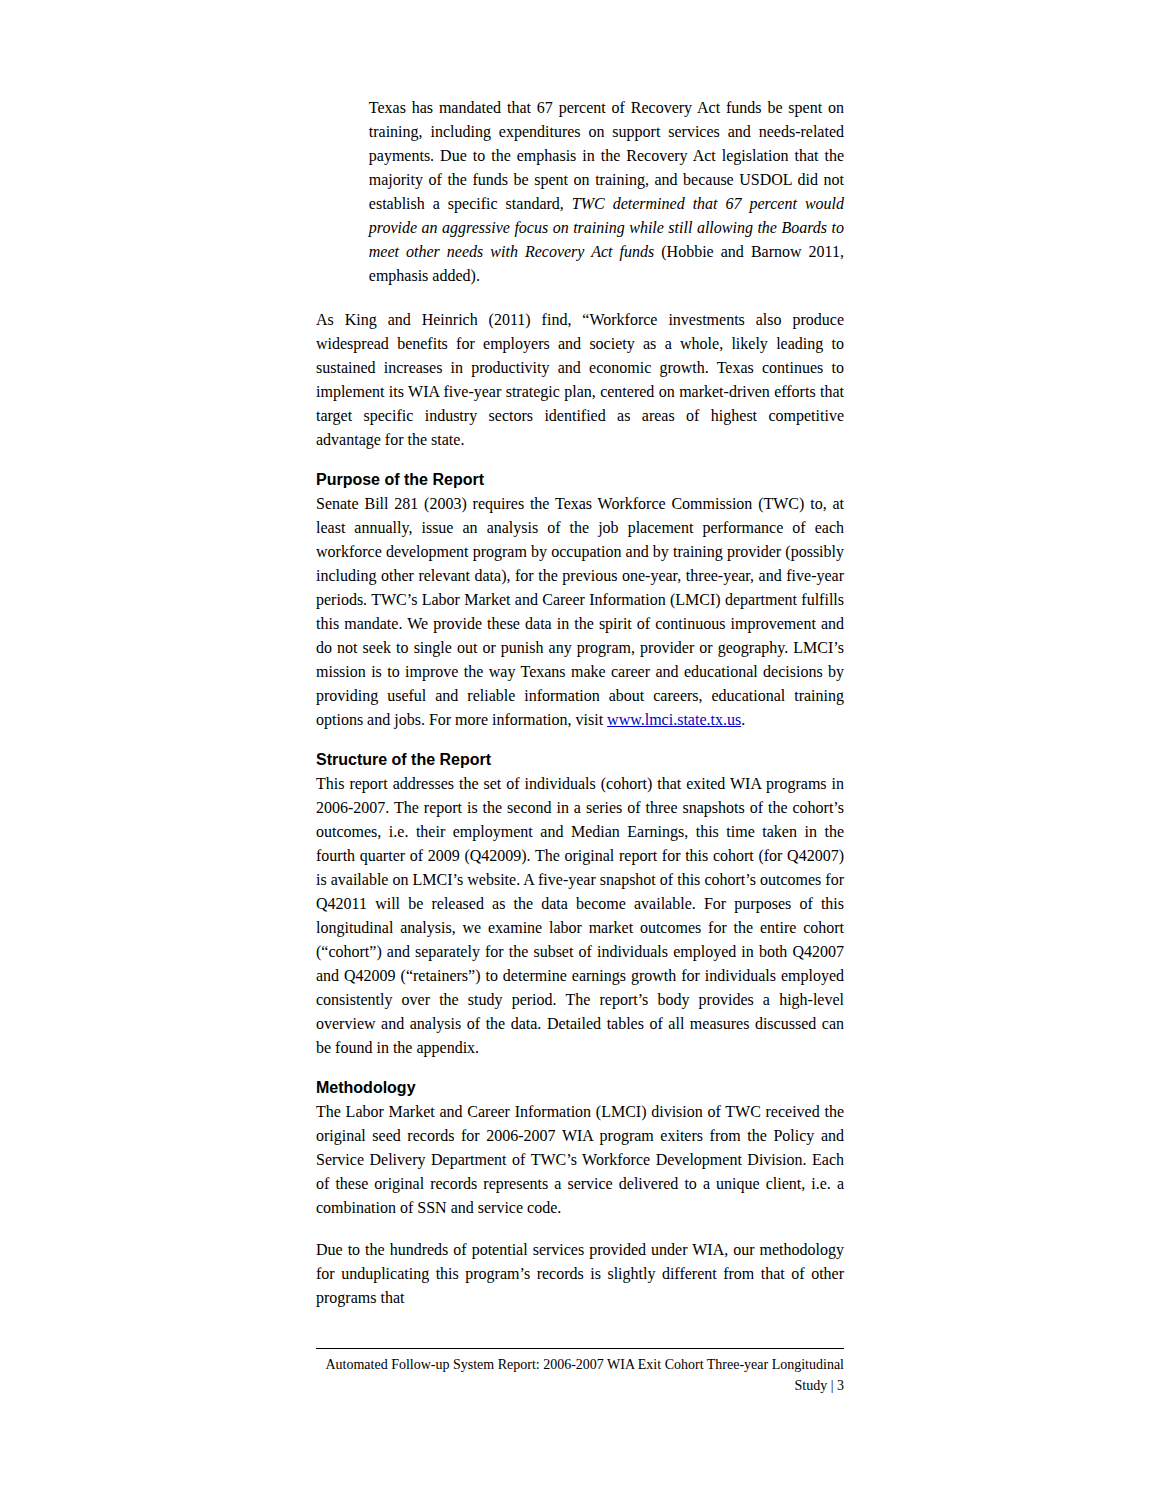Texas has mandated that 67 percent of Recovery Act funds be spent on training, including expenditures on support services and needs-related payments. Due to the emphasis in the Recovery Act legislation that the majority of the funds be spent on training, and because USDOL did not establish a specific standard, TWC determined that 67 percent would provide an aggressive focus on training while still allowing the Boards to meet other needs with Recovery Act funds (Hobbie and Barnow 2011, emphasis added).
As King and Heinrich (2011) find, “Workforce investments also produce widespread benefits for employers and society as a whole, likely leading to sustained increases in productivity and economic growth. Texas continues to implement its WIA five-year strategic plan, centered on market-driven efforts that target specific industry sectors identified as areas of highest competitive advantage for the state.
Purpose of the Report
Senate Bill 281 (2003) requires the Texas Workforce Commission (TWC) to, at least annually, issue an analysis of the job placement performance of each workforce development program by occupation and by training provider (possibly including other relevant data), for the previous one-year, three-year, and five-year periods. TWC’s Labor Market and Career Information (LMCI) department fulfills this mandate. We provide these data in the spirit of continuous improvement and do not seek to single out or punish any program, provider or geography. LMCI’s mission is to improve the way Texans make career and educational decisions by providing useful and reliable information about careers, educational training options and jobs. For more information, visit www.lmci.state.tx.us.
Structure of the Report
This report addresses the set of individuals (cohort) that exited WIA programs in 2006-2007. The report is the second in a series of three snapshots of the cohort’s outcomes, i.e. their employment and Median Earnings, this time taken in the fourth quarter of 2009 (Q42009). The original report for this cohort (for Q42007) is available on LMCI’s website. A five-year snapshot of this cohort’s outcomes for Q42011 will be released as the data become available. For purposes of this longitudinal analysis, we examine labor market outcomes for the entire cohort (“cohort”) and separately for the subset of individuals employed in both Q42007 and Q42009 (“retainers”) to determine earnings growth for individuals employed consistently over the study period. The report’s body provides a high-level overview and analysis of the data. Detailed tables of all measures discussed can be found in the appendix.
Methodology
The Labor Market and Career Information (LMCI) division of TWC received the original seed records for 2006-2007 WIA program exiters from the Policy and Service Delivery Department of TWC’s Workforce Development Division. Each of these original records represents a service delivered to a unique client, i.e. a combination of SSN and service code.
Due to the hundreds of potential services provided under WIA, our methodology for unduplicating this program’s records is slightly different from that of other programs that
Automated Follow-up System Report: 2006-2007 WIA Exit Cohort Three-year Longitudinal Study | 3